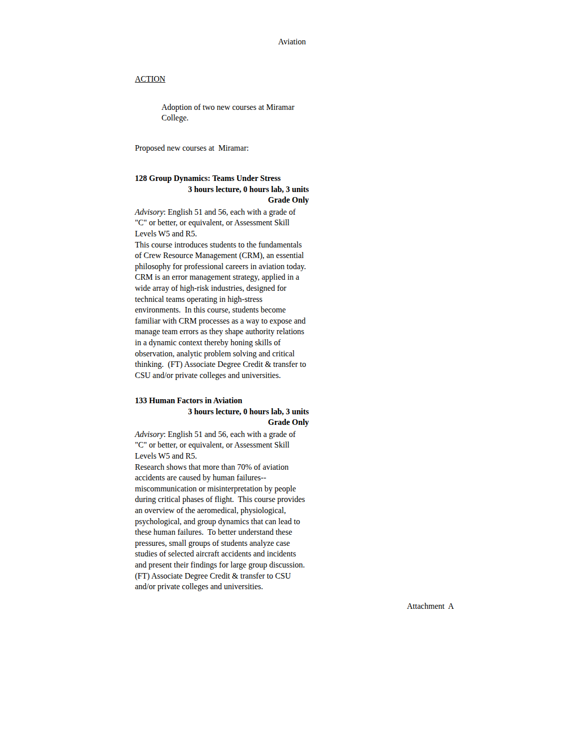Aviation
ACTION
Adoption of two new courses at Miramar College.
Proposed new courses at Miramar:
128 Group Dynamics: Teams Under Stress
3 hours lecture, 0 hours lab, 3 units
Grade Only
Advisory: English 51 and 56, each with a grade of "C" or better, or equivalent, or Assessment Skill Levels W5 and R5.
This course introduces students to the fundamentals of Crew Resource Management (CRM), an essential philosophy for professional careers in aviation today. CRM is an error management strategy, applied in a wide array of high-risk industries, designed for technical teams operating in high-stress environments. In this course, students become familiar with CRM processes as a way to expose and manage team errors as they shape authority relations in a dynamic context thereby honing skills of observation, analytic problem solving and critical thinking. (FT) Associate Degree Credit & transfer to CSU and/or private colleges and universities.
133 Human Factors in Aviation
3 hours lecture, 0 hours lab, 3 units
Grade Only
Advisory: English 51 and 56, each with a grade of "C" or better, or equivalent, or Assessment Skill Levels W5 and R5.
Research shows that more than 70% of aviation accidents are caused by human failures--miscommunication or misinterpretation by people during critical phases of flight. This course provides an overview of the aeromedical, physiological, psychological, and group dynamics that can lead to these human failures. To better understand these pressures, small groups of students analyze case studies of selected aircraft accidents and incidents and present their findings for large group discussion. (FT) Associate Degree Credit & transfer to CSU and/or private colleges and universities.
Attachment A